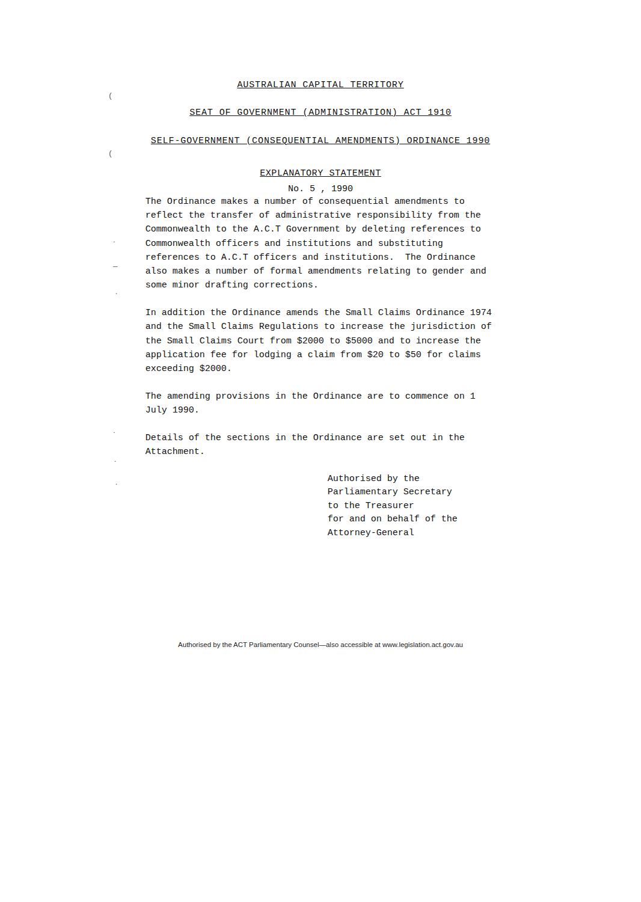( ( . _ . . . .
AUSTRALIAN CAPITAL TERRITORY
SEAT OF GOVERNMENT (ADMINISTRATION) ACT 1910
SELF-GOVERNMENT (CONSEQUENTIAL AMENDMENTS) ORDINANCE 1990
EXPLANATORY STATEMENT
No. 5 , 1990
The Ordinance makes a number of consequential amendments to reflect the transfer of administrative responsibility from the Commonwealth to the A.C.T Government by deleting references to Commonwealth officers and institutions and substituting references to A.C.T officers and institutions. The Ordinance also makes a number of formal amendments relating to gender and some minor drafting corrections.
In addition the Ordinance amends the Small Claims Ordinance 1974 and the Small Claims Regulations to increase the jurisdiction of the Small Claims Court from $2000 to $5000 and to increase the application fee for lodging a claim from $20 to $50 for claims exceeding $2000.
The amending provisions in the Ordinance are to commence on 1 July 1990.
Details of the sections in the Ordinance are set out in the Attachment.
Authorised by the
Parliamentary Secretary
to the Treasurer
for and on behalf of the
Attorney-General
Authorised by the ACT Parliamentary Counsel—also accessible at www.legislation.act.gov.au